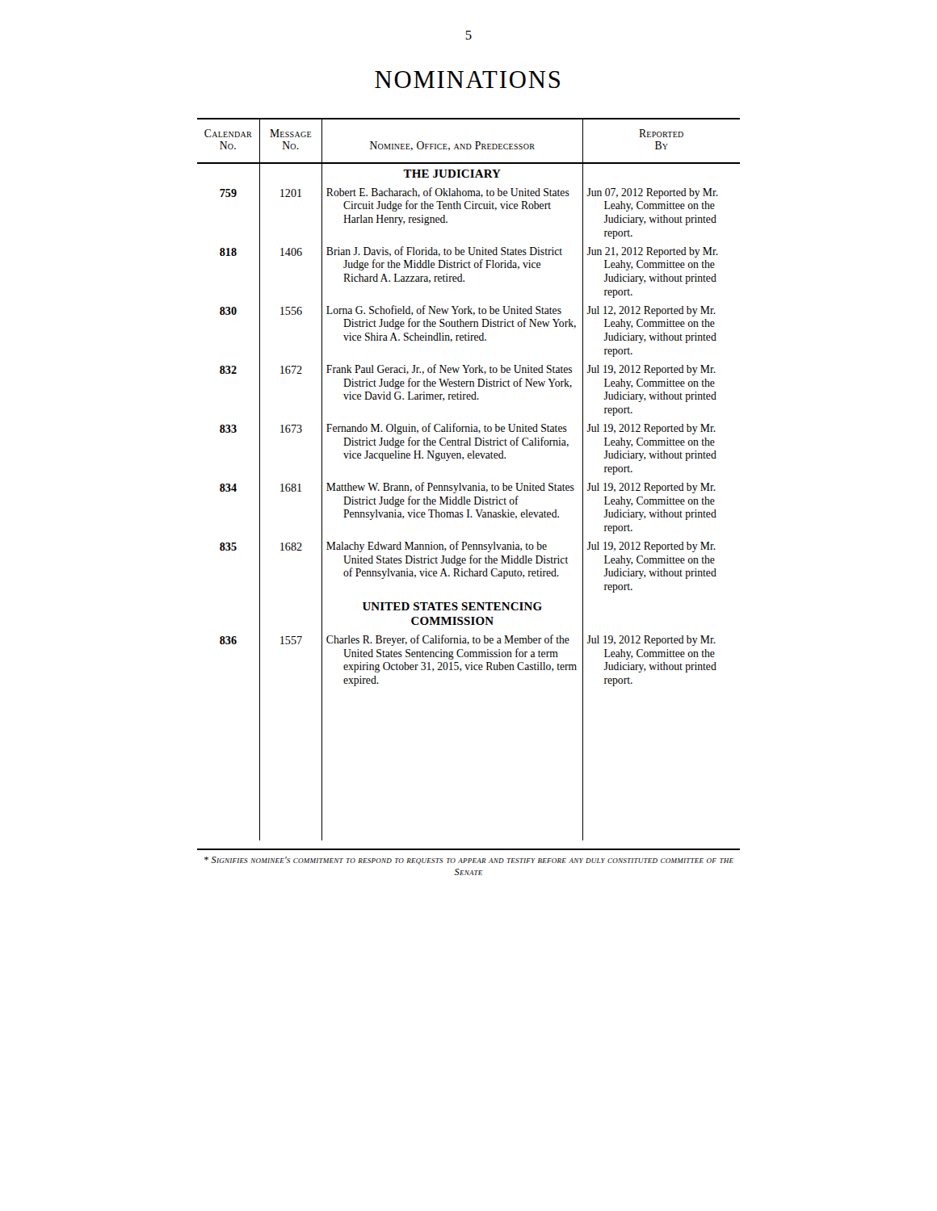5
NOMINATIONS
| Calendar No. | Message No. | Nominee, Office, and Predecessor | Reported By |
| --- | --- | --- | --- |
| | | THE JUDICIARY | |
| 759 | 1201 | Robert E. Bacharach, of Oklahoma, to be United States Circuit Judge for the Tenth Circuit, vice Robert Harlan Henry, resigned. | Jun 07, 2012 Reported by Mr. Leahy, Committee on the Judiciary, without printed report. |
| 818 | 1406 | Brian J. Davis, of Florida, to be United States District Judge for the Middle District of Florida, vice Richard A. Lazzara, retired. | Jun 21, 2012 Reported by Mr. Leahy, Committee on the Judiciary, without printed report. |
| 830 | 1556 | Lorna G. Schofield, of New York, to be United States District Judge for the Southern District of New York, vice Shira A. Scheindlin, retired. | Jul 12, 2012 Reported by Mr. Leahy, Committee on the Judiciary, without printed report. |
| 832 | 1672 | Frank Paul Geraci, Jr., of New York, to be United States District Judge for the Western District of New York, vice David G. Larimer, retired. | Jul 19, 2012 Reported by Mr. Leahy, Committee on the Judiciary, without printed report. |
| 833 | 1673 | Fernando M. Olguin, of California, to be United States District Judge for the Central District of California, vice Jacqueline H. Nguyen, elevated. | Jul 19, 2012 Reported by Mr. Leahy, Committee on the Judiciary, without printed report. |
| 834 | 1681 | Matthew W. Brann, of Pennsylvania, to be United States District Judge for the Middle District of Pennsylvania, vice Thomas I. Vanaskie, elevated. | Jul 19, 2012 Reported by Mr. Leahy, Committee on the Judiciary, without printed report. |
| 835 | 1682 | Malachy Edward Mannion, of Pennsylvania, to be United States District Judge for the Middle District of Pennsylvania, vice A. Richard Caputo, retired. | Jul 19, 2012 Reported by Mr. Leahy, Committee on the Judiciary, without printed report. |
| | | UNITED STATES SENTENCING COMMISSION | |
| 836 | 1557 | Charles R. Breyer, of California, to be a Member of the United States Sentencing Commission for a term expiring October 31, 2015, vice Ruben Castillo, term expired. | Jul 19, 2012 Reported by Mr. Leahy, Committee on the Judiciary, without printed report. |
* Signifies nominee's commitment to respond to requests to appear and testify before any duly constituted committee of the Senate